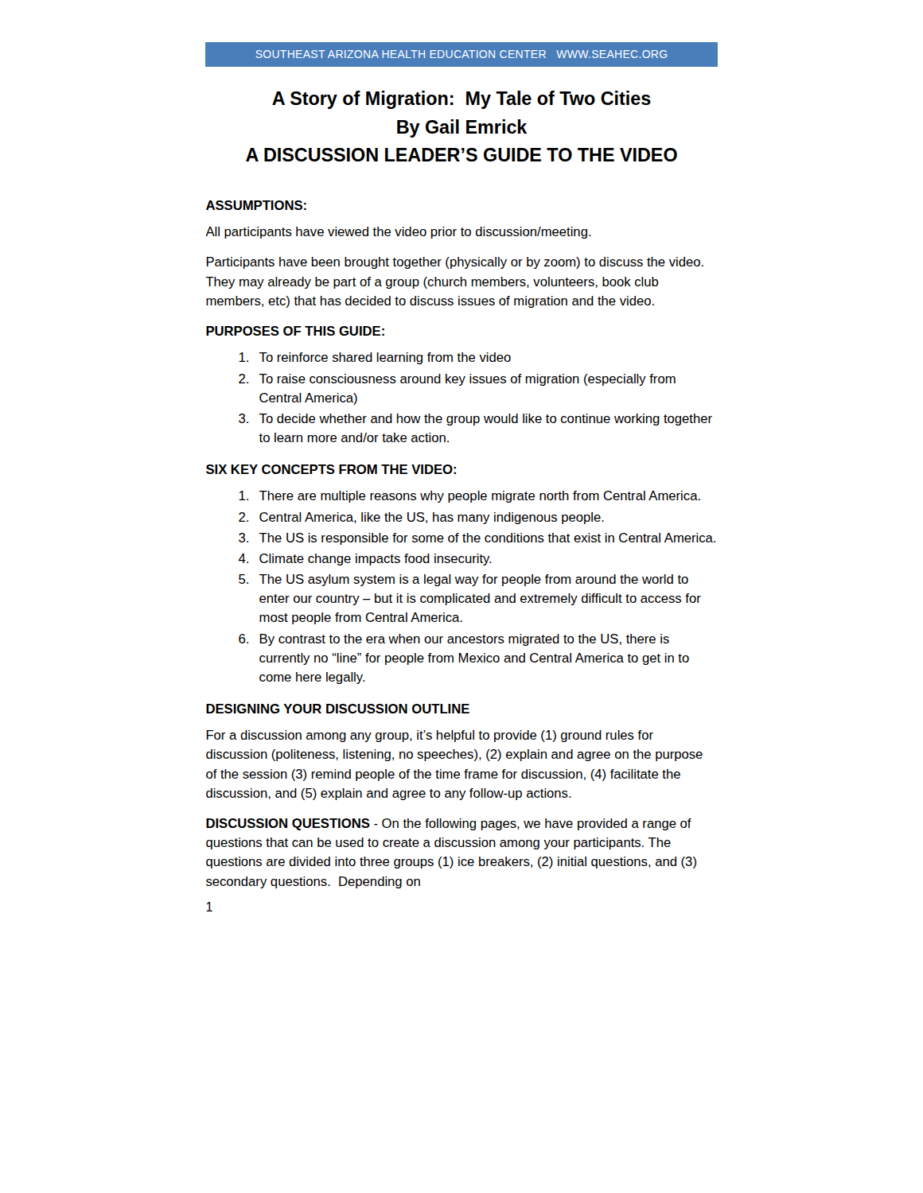SOUTHEAST ARIZONA HEALTH EDUCATION CENTER WWW.SEAHEC.ORG
A Story of Migration: My Tale of Two Cities
By Gail Emrick
A DISCUSSION LEADER’S GUIDE TO THE VIDEO
ASSUMPTIONS:
All participants have viewed the video prior to discussion/meeting.
Participants have been brought together (physically or by zoom) to discuss the video. They may already be part of a group (church members, volunteers, book club members, etc) that has decided to discuss issues of migration and the video.
PURPOSES OF THIS GUIDE:
To reinforce shared learning from the video
To raise consciousness around key issues of migration (especially from Central America)
To decide whether and how the group would like to continue working together to learn more and/or take action.
SIX KEY CONCEPTS FROM THE VIDEO:
There are multiple reasons why people migrate north from Central America.
Central America, like the US, has many indigenous people.
The US is responsible for some of the conditions that exist in Central America.
Climate change impacts food insecurity.
The US asylum system is a legal way for people from around the world to enter our country – but it is complicated and extremely difficult to access for most people from Central America.
By contrast to the era when our ancestors migrated to the US, there is currently no “line” for people from Mexico and Central America to get in to come here legally.
DESIGNING YOUR DISCUSSION OUTLINE
For a discussion among any group, it’s helpful to provide (1) ground rules for discussion (politeness, listening, no speeches), (2) explain and agree on the purpose of the session (3) remind people of the time frame for discussion, (4) facilitate the discussion, and (5) explain and agree to any follow-up actions.
DISCUSSION QUESTIONS - On the following pages, we have provided a range of questions that can be used to create a discussion among your participants. The questions are divided into three groups (1) ice breakers, (2) initial questions, and (3) secondary questions. Depending on
1